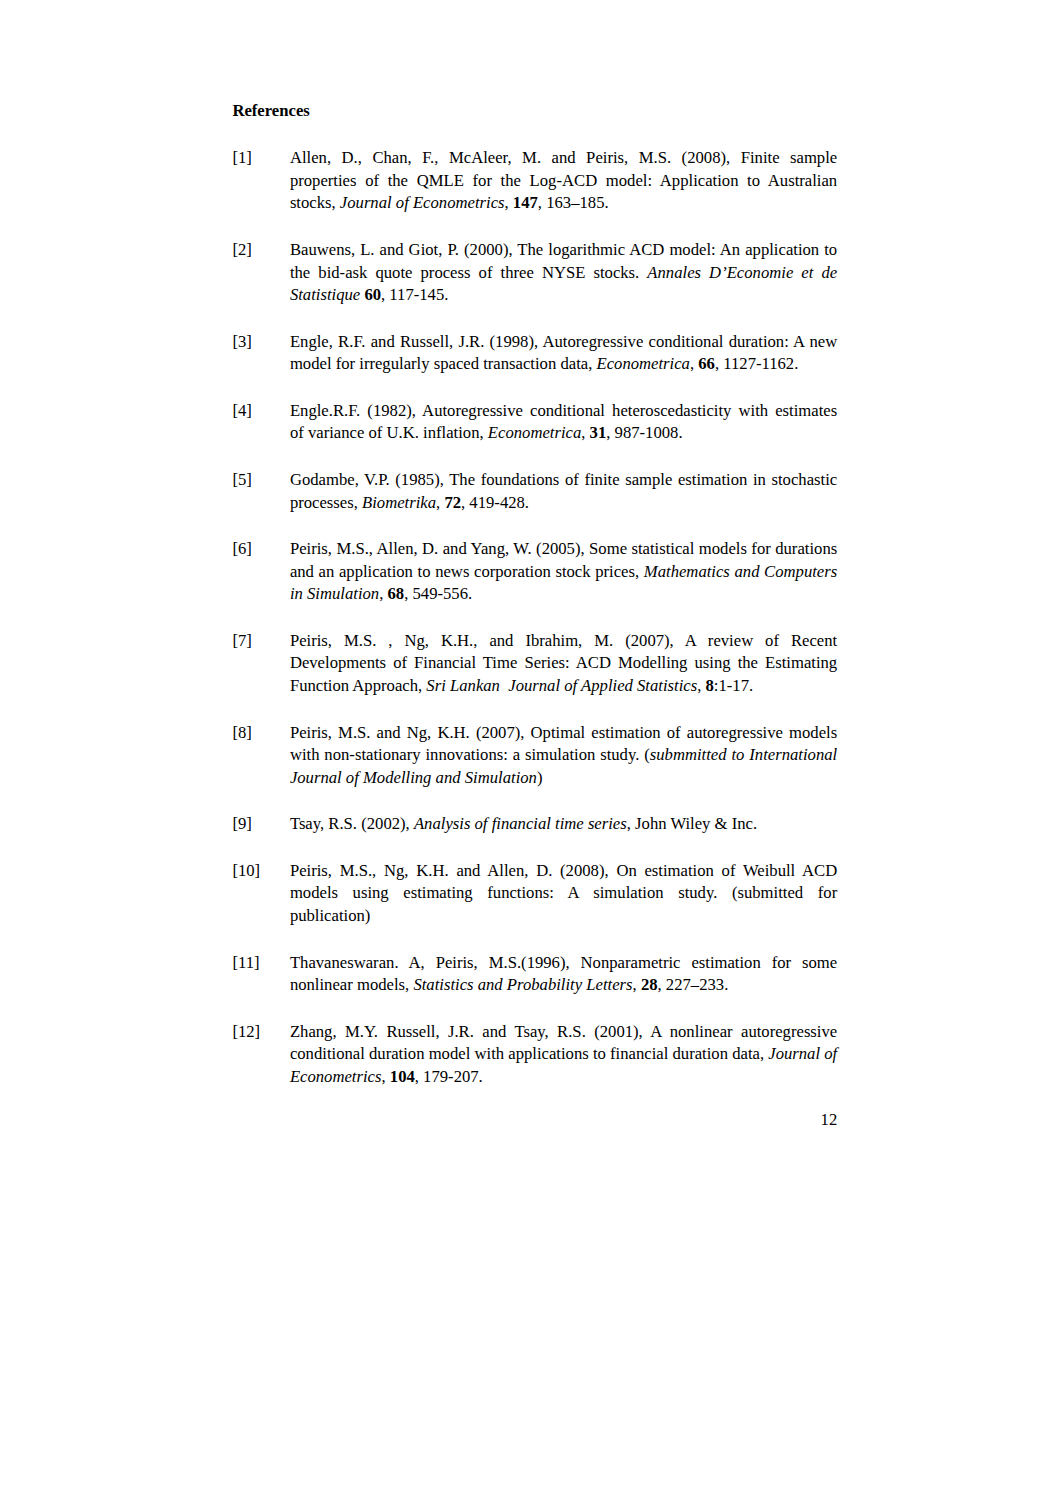References
[1] Allen, D., Chan, F., McAleer, M. and Peiris, M.S. (2008), Finite sample properties of the QMLE for the Log-ACD model: Application to Australian stocks, Journal of Econometrics, 147, 163–185.
[2] Bauwens, L. and Giot, P. (2000), The logarithmic ACD model: An application to the bid-ask quote process of three NYSE stocks. Annales D’Economie et de Statistique 60, 117-145.
[3] Engle, R.F. and Russell, J.R. (1998), Autoregressive conditional duration: A new model for irregularly spaced transaction data, Econometrica, 66, 1127-1162.
[4] Engle.R.F. (1982), Autoregressive conditional heteroscedasticity with estimates of variance of U.K. inflation, Econometrica, 31, 987-1008.
[5] Godambe, V.P. (1985), The foundations of finite sample estimation in stochastic processes, Biometrika, 72, 419-428.
[6] Peiris, M.S., Allen, D. and Yang, W. (2005), Some statistical models for durations and an application to news corporation stock prices, Mathematics and Computers in Simulation, 68, 549-556.
[7] Peiris, M.S. , Ng, K.H., and Ibrahim, M. (2007), A review of Recent Developments of Financial Time Series: ACD Modelling using the Estimating Function Approach, Sri Lankan Journal of Applied Statistics, 8:1-17.
[8] Peiris, M.S. and Ng, K.H. (2007), Optimal estimation of autoregressive models with non-stationary innovations: a simulation study. (submmitted to International Journal of Modelling and Simulation)
[9] Tsay, R.S. (2002), Analysis of financial time series, John Wiley & Inc.
[10] Peiris, M.S., Ng, K.H. and Allen, D. (2008), On estimation of Weibull ACD models using estimating functions: A simulation study. (submitted for publication)
[11] Thavaneswaran. A, Peiris, M.S.(1996), Nonparametric estimation for some nonlinear models, Statistics and Probability Letters, 28, 227–233.
[12] Zhang, M.Y. Russell, J.R. and Tsay, R.S. (2001), A nonlinear autoregressive conditional duration model with applications to financial duration data, Journal of Econometrics, 104, 179-207.
12